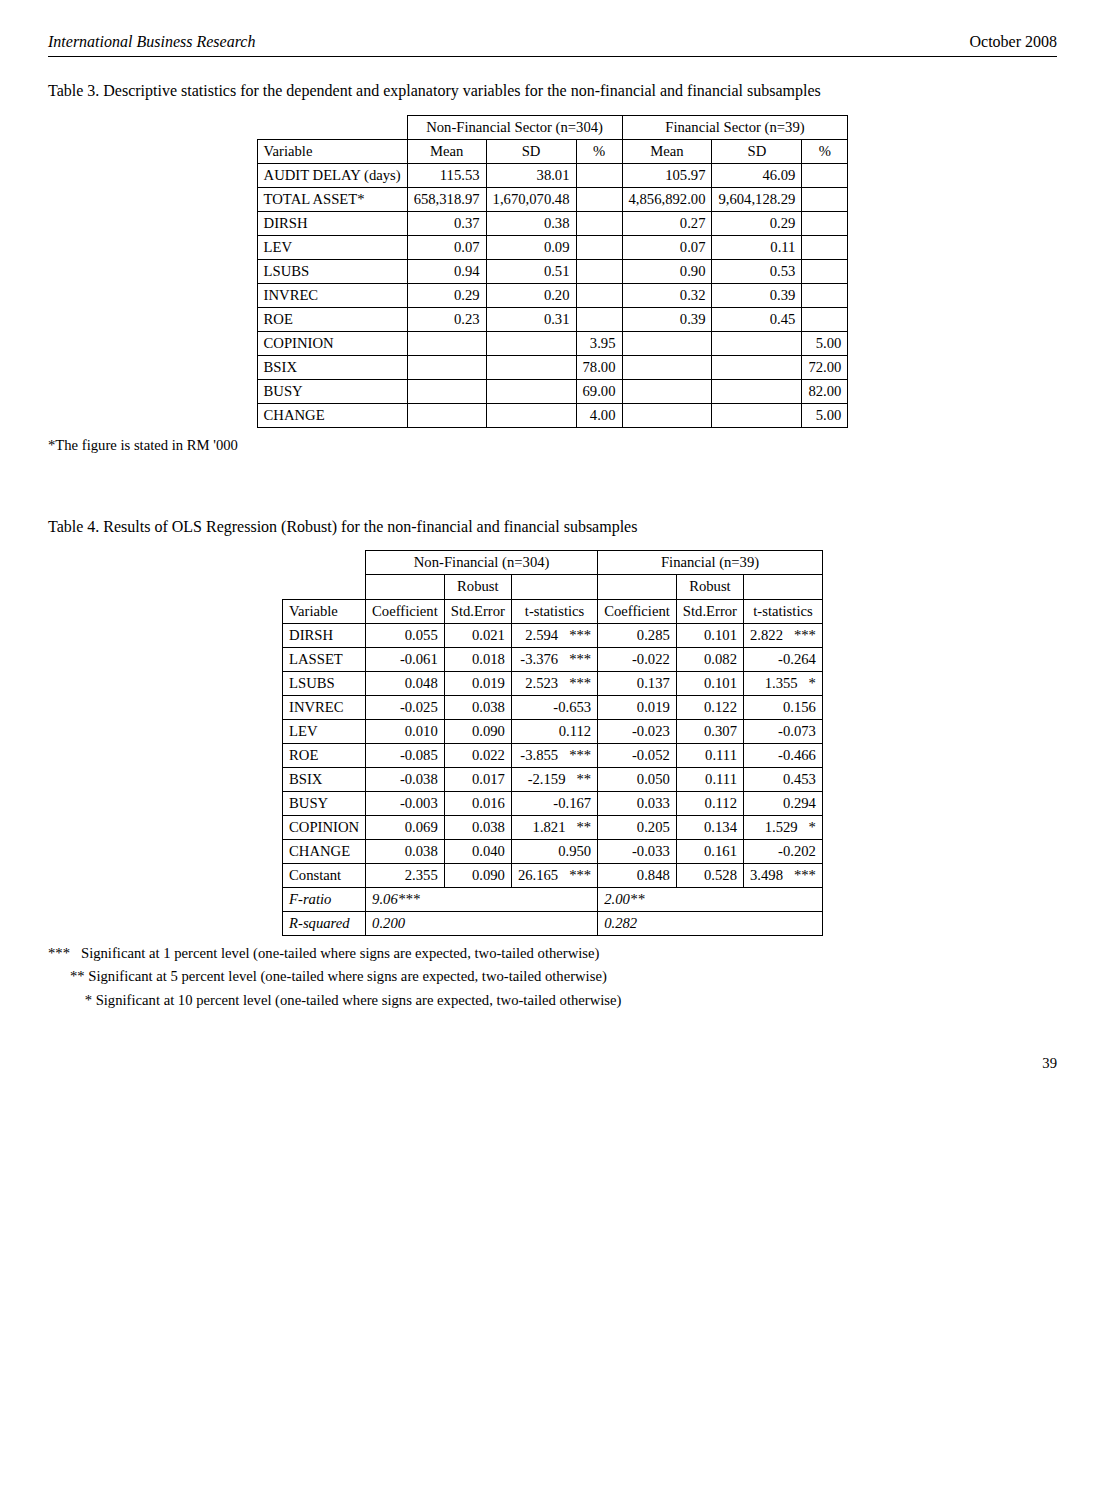International Business Research October 2008
Table 3. Descriptive statistics for the dependent and explanatory variables for the non-financial and financial subsamples
| | Non-Financial Sector (n=304) | Financial Sector (n=39) |
| Variable | Mean | SD | % | Mean | SD | % |
| AUDIT DELAY (days) | 115.53 | 38.01 | | 105.97 | 46.09 | |
| TOTAL ASSET* | 658,318.97 | 1,670,070.48 | | 4,856,892.00 | 9,604,128.29 | |
| DIRSH | 0.37 | 0.38 | | 0.27 | 0.29 | |
| LEV | 0.07 | 0.09 | | 0.07 | 0.11 | |
| LSUBS | 0.94 | 0.51 | | 0.90 | 0.53 | |
| INVREC | 0.29 | 0.20 | | 0.32 | 0.39 | |
| ROE | 0.23 | 0.31 | | 0.39 | 0.45 | |
| COPINION | | | 3.95 | | | 5.00 |
| BSIX | | | 78.00 | | | 72.00 |
| BUSY | | | 69.00 | | | 82.00 |
| CHANGE | | | 4.00 | | | 5.00 |
*The figure is stated in RM '000
Table 4. Results of OLS Regression (Robust) for the non-financial and financial subsamples
| | Non-Financial (n=304) | Financial (n=39) |
| | | Robust | | | Robust | |
| Variable | Coefficient | Std.Error | t-statistics | Coefficient | Std.Error | t-statistics |
| DIRSH | 0.055 | 0.021 | 2.594 *** | 0.285 | 0.101 | 2.822 *** |
| LASSET | -0.061 | 0.018 | -3.376 *** | -0.022 | 0.082 | -0.264 |
| LSUBS | 0.048 | 0.019 | 2.523 *** | 0.137 | 0.101 | 1.355 * |
| INVREC | -0.025 | 0.038 | -0.653 | 0.019 | 0.122 | 0.156 |
| LEV | 0.010 | 0.090 | 0.112 | -0.023 | 0.307 | -0.073 |
| ROE | -0.085 | 0.022 | -3.855 *** | -0.052 | 0.111 | -0.466 |
| BSIX | -0.038 | 0.017 | -2.159 ** | 0.050 | 0.111 | 0.453 |
| BUSY | -0.003 | 0.016 | -0.167 | 0.033 | 0.112 | 0.294 |
| COPINION | 0.069 | 0.038 | 1.821 ** | 0.205 | 0.134 | 1.529 * |
| CHANGE | 0.038 | 0.040 | 0.950 | -0.033 | 0.161 | -0.202 |
| Constant | 2.355 | 0.090 | 26.165 *** | 0.848 | 0.528 | 3.498 *** |
| F-ratio | 9.06*** | 2.00** |
| R-squared | 0.200 | 0.282 |
*** Significant at 1 percent level (one-tailed where signs are expected, two-tailed otherwise)
** Significant at 5 percent level (one-tailed where signs are expected, two-tailed otherwise)
* Significant at 10 percent level (one-tailed where signs are expected, two-tailed otherwise)
39